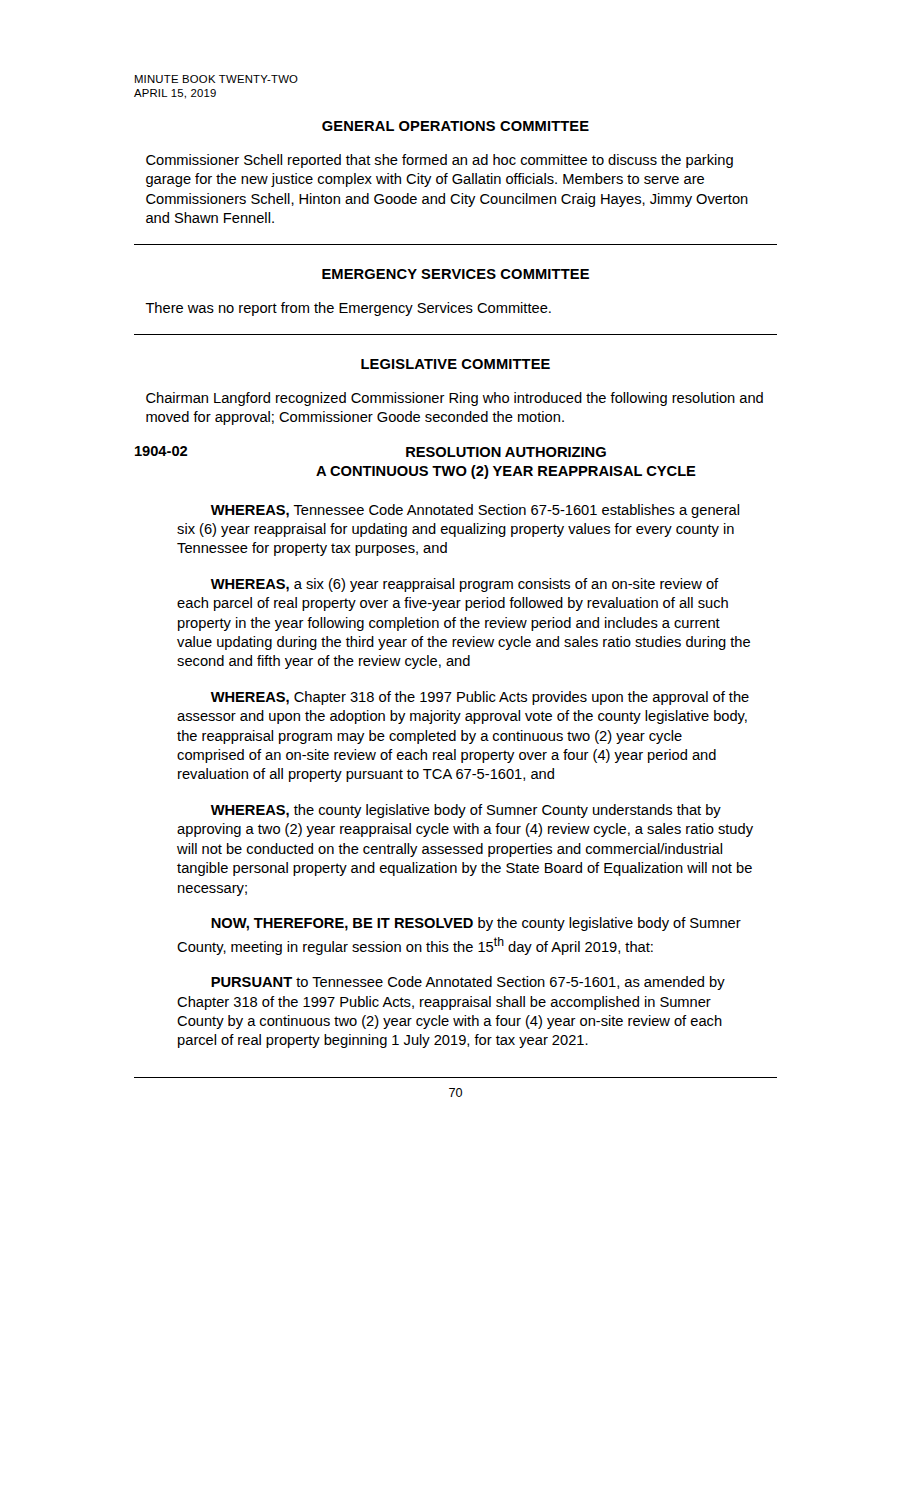MINUTE BOOK TWENTY-TWO
APRIL 15, 2019
GENERAL OPERATIONS COMMITTEE
Commissioner Schell reported that she formed an ad hoc committee to discuss the parking garage for the new justice complex with City of Gallatin officials. Members to serve are Commissioners Schell, Hinton and Goode and City Councilmen Craig Hayes, Jimmy Overton and Shawn Fennell.
EMERGENCY SERVICES COMMITTEE
There was no report from the Emergency Services Committee.
LEGISLATIVE COMMITTEE
Chairman Langford recognized Commissioner Ring who introduced the following resolution and moved for approval; Commissioner Goode seconded the motion.
1904-02
RESOLUTION AUTHORIZING
A CONTINUOUS TWO (2) YEAR REAPPRAISAL CYCLE
WHEREAS, Tennessee Code Annotated Section 67-5-1601 establishes a general six (6) year reappraisal for updating and equalizing property values for every county in Tennessee for property tax purposes, and
WHEREAS, a six (6) year reappraisal program consists of an on-site review of each parcel of real property over a five-year period followed by revaluation of all such property in the year following completion of the review period and includes a current value updating during the third year of the review cycle and sales ratio studies during the second and fifth year of the review cycle, and
WHEREAS, Chapter 318 of the 1997 Public Acts provides upon the approval of the assessor and upon the adoption by majority approval vote of the county legislative body, the reappraisal program may be completed by a continuous two (2) year cycle comprised of an on-site review of each real property over a four (4) year period and revaluation of all property pursuant to TCA 67-5-1601, and
WHEREAS, the county legislative body of Sumner County understands that by approving a two (2) year reappraisal cycle with a four (4) review cycle, a sales ratio study will not be conducted on the centrally assessed properties and commercial/industrial tangible personal property and equalization by the State Board of Equalization will not be necessary;
NOW, THEREFORE, BE IT RESOLVED by the county legislative body of Sumner County, meeting in regular session on this the 15th day of April 2019, that:
PURSUANT to Tennessee Code Annotated Section 67-5-1601, as amended by Chapter 318 of the 1997 Public Acts, reappraisal shall be accomplished in Sumner County by a continuous two (2) year cycle with a four (4) year on-site review of each parcel of real property beginning 1 July 2019, for tax year 2021.
70